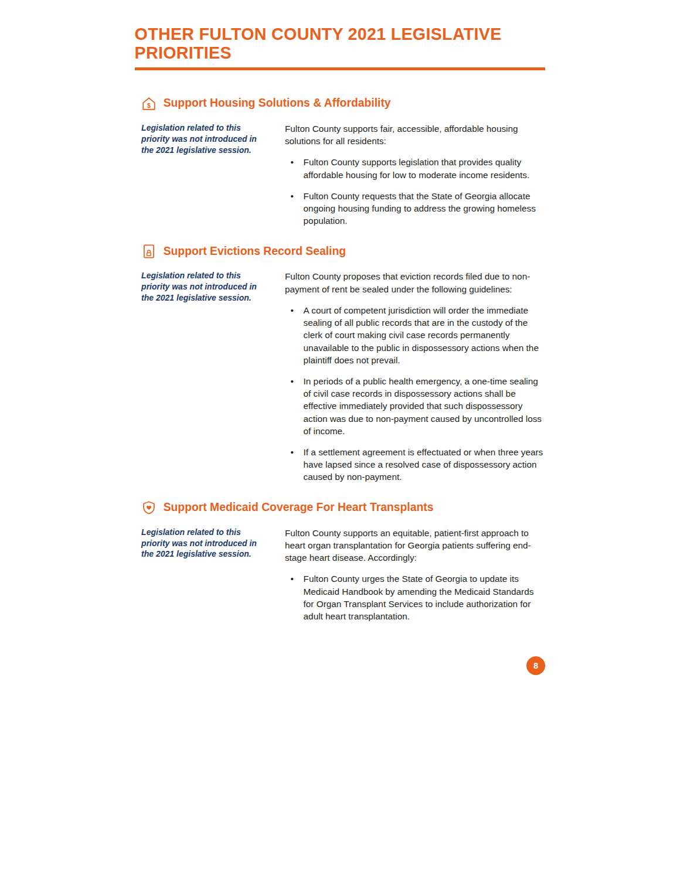Other Fulton County 2021 Legislative Priorities
$
Support Housing Solutions & Affordability
Legislation related to this priority was not introduced in the 2021 legislative session.
Fulton County supports fair, accessible, affordable housing solutions for all residents:
Fulton County supports legislation that provides quality affordable housing for low to moderate income residents.
Fulton County requests that the State of Georgia allocate ongoing housing funding to address the growing homeless population.
Support Evictions Record Sealing
Legislation related to this priority was not introduced in the 2021 legislative session.
Fulton County proposes that eviction records filed due to non-payment of rent be sealed under the following guidelines:
A court of competent jurisdiction will order the immediate sealing of all public records that are in the custody of the clerk of court making civil case records permanently unavailable to the public in dispossessory actions when the plaintiff does not prevail.
In periods of a public health emergency, a one-time sealing of civil case records in dispossessory actions shall be effective immediately provided that such dispossessory action was due to non-payment caused by uncontrolled loss of income.
If a settlement agreement is effectuated or when three years have lapsed since a resolved case of dispossessory action caused by non-payment.
Support Medicaid Coverage For Heart Transplants
Legislation related to this priority was not introduced in the 2021 legislative session.
Fulton County supports an equitable, patient-first approach to heart organ transplantation for Georgia patients suffering end-stage heart disease. Accordingly:
Fulton County urges the State of Georgia to update its Medicaid Handbook by amending the Medicaid Standards for Organ Transplant Services to include authorization for adult heart transplantation.
8